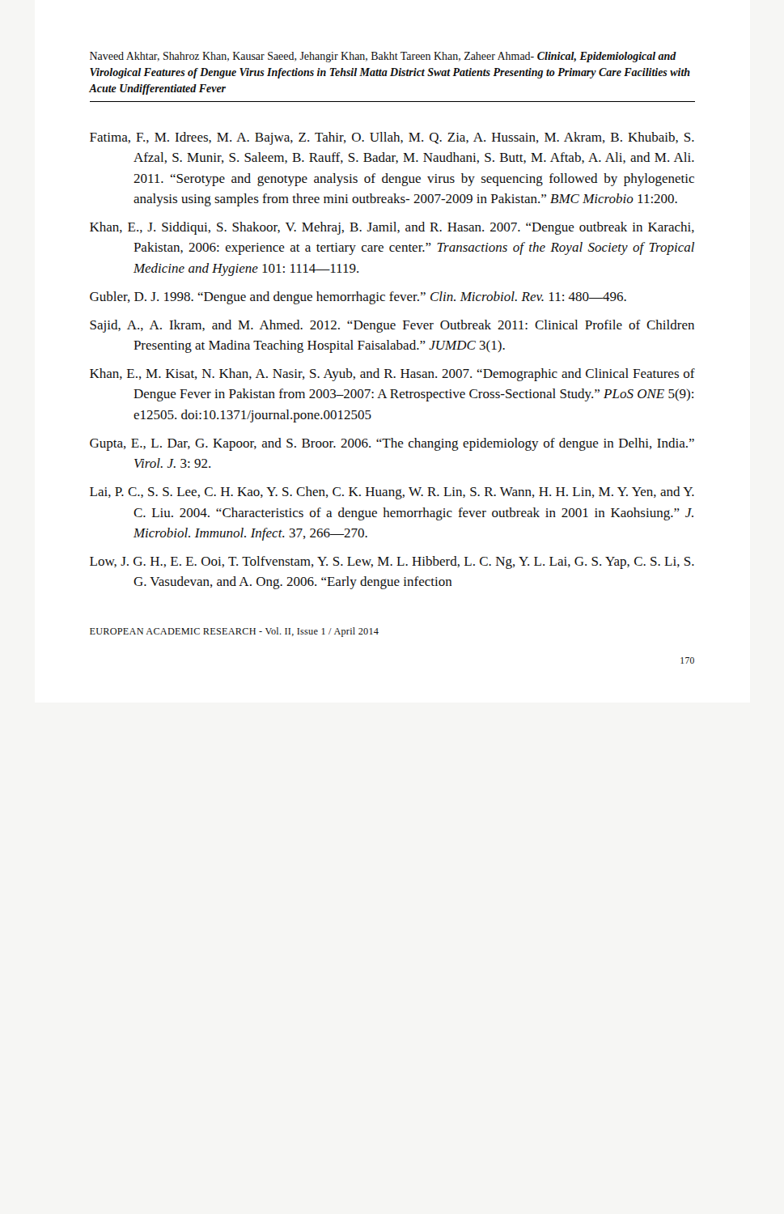Naveed Akhtar, Shahroz Khan, Kausar Saeed, Jehangir Khan, Bakht Tareen Khan, Zaheer Ahmad- Clinical, Epidemiological and Virological Features of Dengue Virus Infections in Tehsil Matta District Swat Patients Presenting to Primary Care Facilities with Acute Undifferentiated Fever
Fatima, F., M. Idrees, M. A. Bajwa, Z. Tahir, O. Ullah, M. Q. Zia, A. Hussain, M. Akram, B. Khubaib, S. Afzal, S. Munir, S. Saleem, B. Rauff, S. Badar, M. Naudhani, S. Butt, M. Aftab, A. Ali, and M. Ali. 2011. “Serotype and genotype analysis of dengue virus by sequencing followed by phylogenetic analysis using samples from three mini outbreaks- 2007-2009 in Pakistan.” BMC Microbio 11:200.
Khan, E., J. Siddiqui, S. Shakoor, V. Mehraj, B. Jamil, and R. Hasan. 2007. “Dengue outbreak in Karachi, Pakistan, 2006: experience at a tertiary care center.” Transactions of the Royal Society of Tropical Medicine and Hygiene 101: 1114—1119.
Gubler, D. J. 1998. “Dengue and dengue hemorrhagic fever.” Clin. Microbiol. Rev. 11: 480—496.
Sajid, A., A. Ikram, and M. Ahmed. 2012. “Dengue Fever Outbreak 2011: Clinical Profile of Children Presenting at Madina Teaching Hospital Faisalabad.” JUMDC 3(1).
Khan, E., M. Kisat, N. Khan, A. Nasir, S. Ayub, and R. Hasan. 2007. “Demographic and Clinical Features of Dengue Fever in Pakistan from 2003–2007: A Retrospective Cross-Sectional Study.” PLoS ONE 5(9): e12505. doi:10.1371/journal.pone.0012505
Gupta, E., L. Dar, G. Kapoor, and S. Broor. 2006. “The changing epidemiology of dengue in Delhi, India.” Virol. J. 3: 92.
Lai, P. C., S. S. Lee, C. H. Kao, Y. S. Chen, C. K. Huang, W. R. Lin, S. R. Wann, H. H. Lin, M. Y. Yen, and Y. C. Liu. 2004. “Characteristics of a dengue hemorrhagic fever outbreak in 2001 in Kaohsiung.” J. Microbiol. Immunol. Infect. 37, 266—270.
Low, J. G. H., E. E. Ooi, T. Tolfvenstam, Y. S. Lew, M. L. Hibberd, L. C. Ng, Y. L. Lai, G. S. Yap, C. S. Li, S. G. Vasudevan, and A. Ong. 2006. “Early dengue infection
EUROPEAN ACADEMIC RESEARCH - Vol. II, Issue 1 / April 2014
170